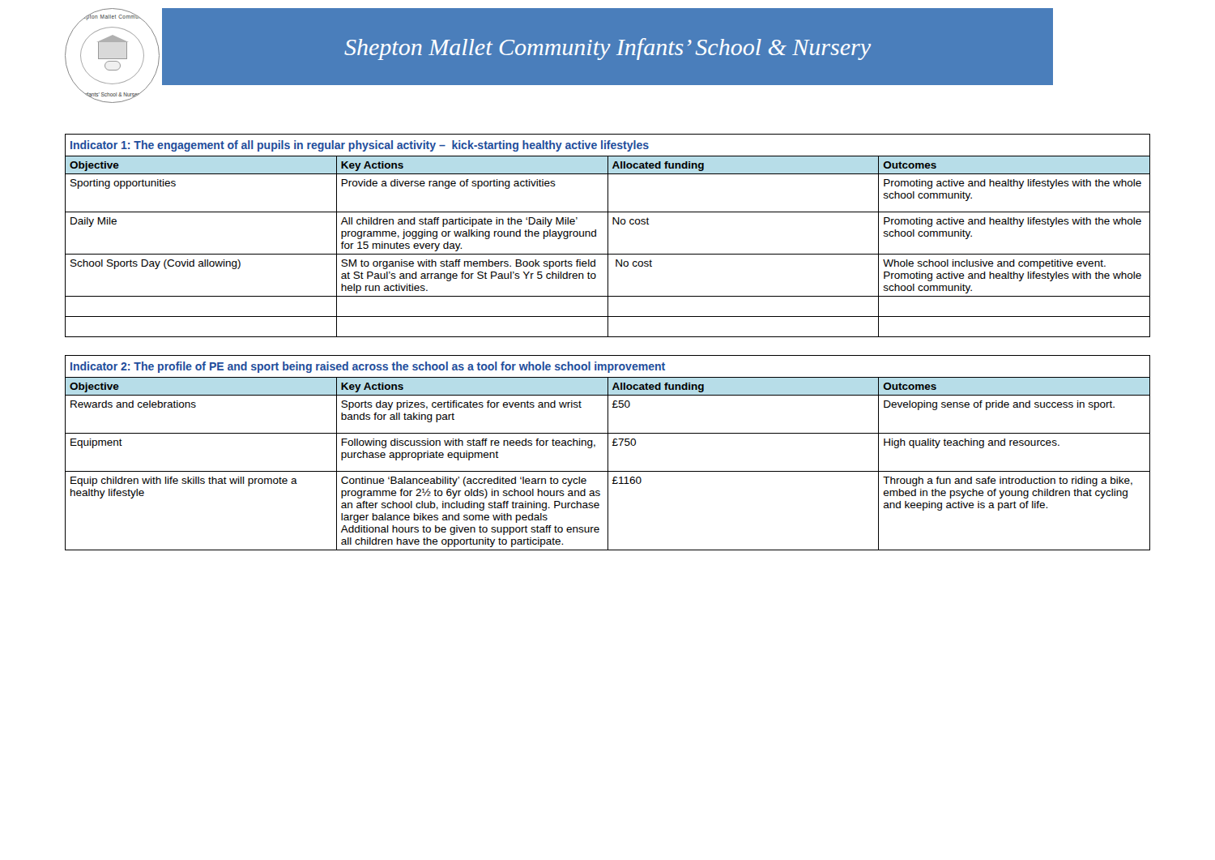Shepton Mallet Community Infants’ School & Nursery
Shepton Mallet Community
Infants’ School & Nursery
| Indicator 1: The engagement of all pupils in regular physical activity – kick-starting healthy active lifestyles |
| Objective | Key Actions | Allocated funding | Outcomes |
| Sporting opportunities | Provide a diverse range of sporting activities | | Promoting active and healthy lifestyles with the whole school community. |
| Daily Mile | All children and staff participate in the ‘Daily Mile’ programme, jogging or walking round the playground for 15 minutes every day. | No cost | Promoting active and healthy lifestyles with the whole school community. |
| School Sports Day (Covid allowing) | SM to organise with staff members. Book sports field at St Paul’s and arrange for St Paul’s Yr 5 children to help run activities. | No cost | Whole school inclusive and competitive event. Promoting active and healthy lifestyles with the whole school community. |
| Indicator 2: The profile of PE and sport being raised across the school as a tool for whole school improvement |
| Objective | Key Actions | Allocated funding | Outcomes |
| Rewards and celebrations | Sports day prizes, certificates for events and wrist bands for all taking part | £50 | Developing sense of pride and success in sport. |
| Equipment | Following discussion with staff re needs for teaching, purchase appropriate equipment | £750 | High quality teaching and resources. |
| Equip children with life skills that will promote a healthy lifestyle | Continue ‘Balanceability’ (accredited ‘learn to cycle programme for 2½ to 6yr olds) in school hours and as an after school club, including staff training. Purchase larger balance bikes and some with pedals Additional hours to be given to support staff to ensure all children have the opportunity to participate. | £1160 | Through a fun and safe introduction to riding a bike, embed in the psyche of young children that cycling and keeping active is a part of life. |